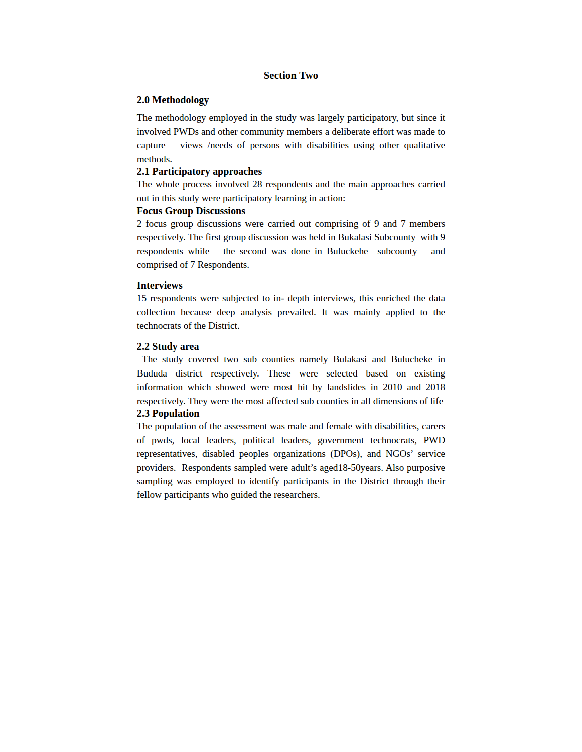Section Two
2.0 Methodology
The methodology employed in the study was largely participatory, but since it involved PWDs and other community members a deliberate effort was made to capture views /needs of persons with disabilities using other qualitative methods.
2.1 Participatory approaches
The whole process involved 28 respondents and the main approaches carried out in this study were participatory learning in action:
Focus Group Discussions
2 focus group discussions were carried out comprising of 9 and 7 members respectively. The first group discussion was held in Bukalasi Subcounty with 9 respondents while the second was done in Buluckehe subcounty and comprised of 7 Respondents.
Interviews
15 respondents were subjected to in- depth interviews, this enriched the data collection because deep analysis prevailed. It was mainly applied to the technocrats of the District.
2.2 Study area
The study covered two sub counties namely Bulakasi and Bulucheke in Bududa district respectively. These were selected based on existing information which showed were most hit by landslides in 2010 and 2018 respectively. They were the most affected sub counties in all dimensions of life
2.3 Population
The population of the assessment was male and female with disabilities, carers of pwds, local leaders, political leaders, government technocrats, PWD representatives, disabled peoples organizations (DPOs), and NGOs’ service providers. Respondents sampled were adult’s aged18-50years. Also purposive sampling was employed to identify participants in the District through their fellow participants who guided the researchers.